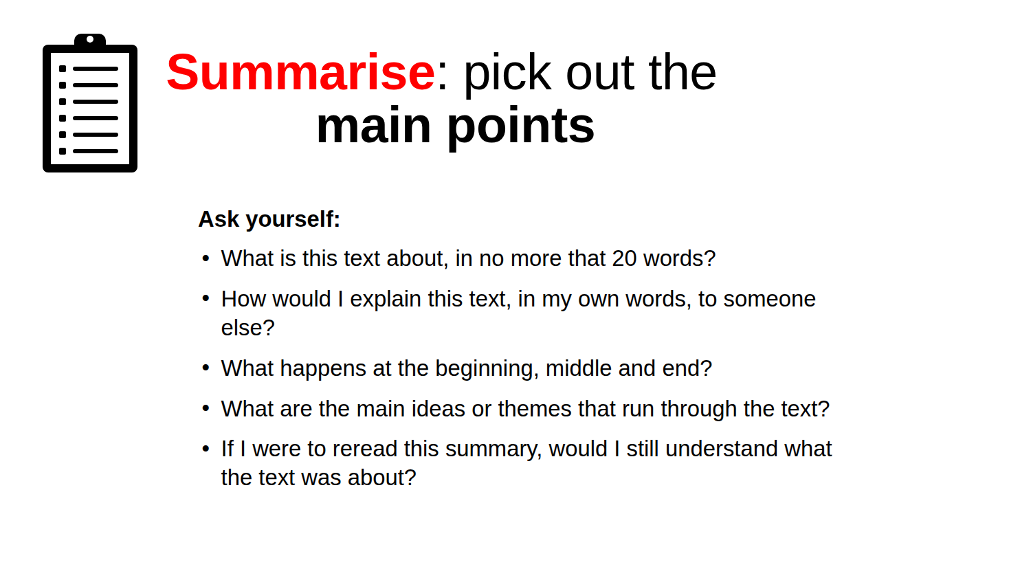Summarise: pick out the main points
Ask yourself:
What is this text about, in no more that 20 words?
How would I explain this text, in my own words, to someone else?
What happens at the beginning, middle and end?
What are the main ideas or themes that run through the text?
If I were to reread this summary, would I still understand what the text was about?